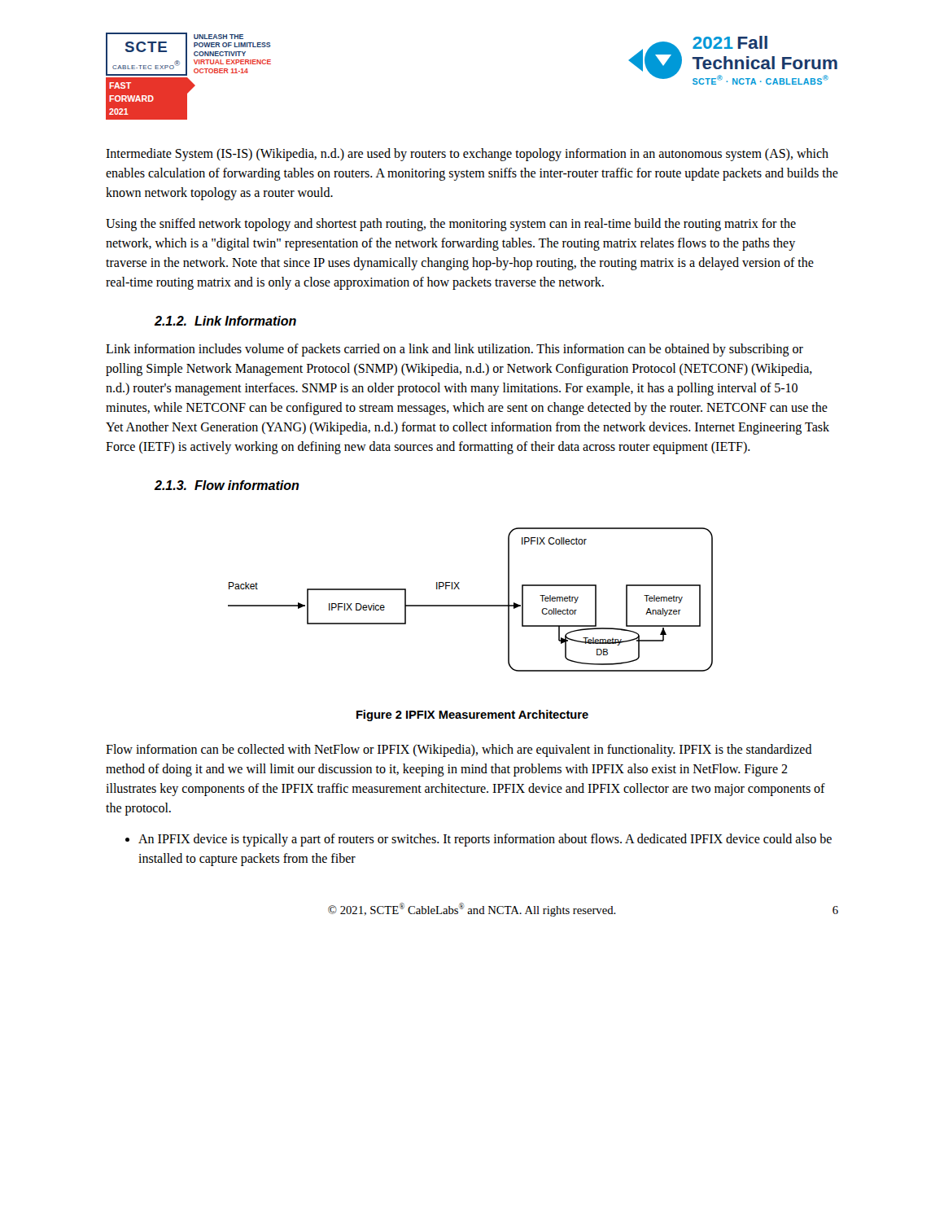SCTE
CABLE-TEC EXPO®
FAST
FORWARD
2021
UNLEASH THE
POWER OF LIMITLESS
CONNECTIVITY
VIRTUAL EXPERIENCE
OCTOBER 11-14
2021 Fall
Technical Forum SCTE® · NCTA · CABLELABS®
Intermediate System (IS-IS) (Wikipedia, n.d.) are used by routers to exchange topology information in an autonomous system (AS), which enables calculation of forwarding tables on routers. A monitoring system sniffs the inter-router traffic for route update packets and builds the known network topology as a router would.
Using the sniffed network topology and shortest path routing, the monitoring system can in real-time build the routing matrix for the network, which is a "digital twin" representation of the network forwarding tables. The routing matrix relates flows to the paths they traverse in the network. Note that since IP uses dynamically changing hop-by-hop routing, the routing matrix is a delayed version of the real-time routing matrix and is only a close approximation of how packets traverse the network.
2.1.2. Link Information
Link information includes volume of packets carried on a link and link utilization. This information can be obtained by subscribing or polling Simple Network Management Protocol (SNMP) (Wikipedia, n.d.) or Network Configuration Protocol (NETCONF) (Wikipedia, n.d.) router's management interfaces. SNMP is an older protocol with many limitations. For example, it has a polling interval of 5-10 minutes, while NETCONF can be configured to stream messages, which are sent on change detected by the router. NETCONF can use the Yet Another Next Generation (YANG) (Wikipedia, n.d.) format to collect information from the network devices. Internet Engineering Task Force (IETF) is actively working on defining new data sources and formatting of their data across router equipment (IETF).
2.1.3. Flow information
Packet IPFIX Device IPFIX IPFIX Collector Telemetry Collector Telemetry Analyzer Telemetry DB
Figure 2 IPFIX Measurement Architecture
Flow information can be collected with NetFlow or IPFIX (Wikipedia), which are equivalent in functionality. IPFIX is the standardized method of doing it and we will limit our discussion to it, keeping in mind that problems with IPFIX also exist in NetFlow. Figure 2 illustrates key components of the IPFIX traffic measurement architecture. IPFIX device and IPFIX collector are two major components of the protocol.
An IPFIX device is typically a part of routers or switches. It reports information about flows. A dedicated IPFIX device could also be installed to capture packets from the fiber
© 2021, SCTE® CableLabs® and NCTA. All rights reserved. 6